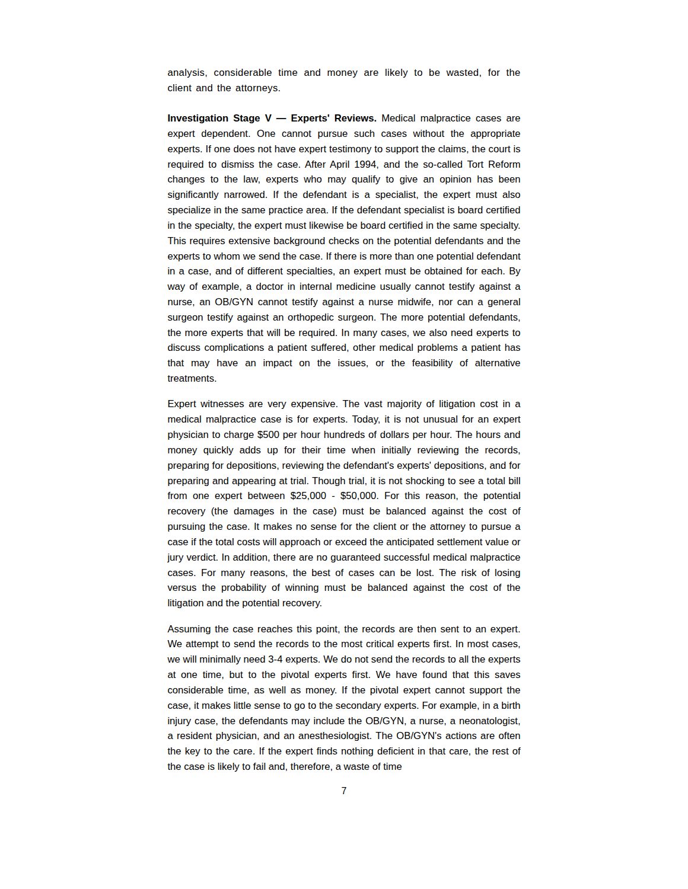analysis, considerable time and money are likely to be wasted, for the client and the attorneys.
Investigation Stage V — Experts' Reviews. Medical malpractice cases are expert dependent. One cannot pursue such cases without the appropriate experts. If one does not have expert testimony to support the claims, the court is required to dismiss the case. After April 1994, and the so-called Tort Reform changes to the law, experts who may qualify to give an opinion has been significantly narrowed. If the defendant is a specialist, the expert must also specialize in the same practice area. If the defendant specialist is board certified in the specialty, the expert must likewise be board certified in the same specialty. This requires extensive background checks on the potential defendants and the experts to whom we send the case. If there is more than one potential defendant in a case, and of different specialties, an expert must be obtained for each. By way of example, a doctor in internal medicine usually cannot testify against a nurse, an OB/GYN cannot testify against a nurse midwife, nor can a general surgeon testify against an orthopedic surgeon. The more potential defendants, the more experts that will be required. In many cases, we also need experts to discuss complications a patient suffered, other medical problems a patient has that may have an impact on the issues, or the feasibility of alternative treatments.
Expert witnesses are very expensive. The vast majority of litigation cost in a medical malpractice case is for experts. Today, it is not unusual for an expert physician to charge $500 per hour hundreds of dollars per hour. The hours and money quickly adds up for their time when initially reviewing the records, preparing for depositions, reviewing the defendant's experts' depositions, and for preparing and appearing at trial. Though trial, it is not shocking to see a total bill from one expert between $25,000 - $50,000. For this reason, the potential recovery (the damages in the case) must be balanced against the cost of pursuing the case. It makes no sense for the client or the attorney to pursue a case if the total costs will approach or exceed the anticipated settlement value or jury verdict. In addition, there are no guaranteed successful medical malpractice cases. For many reasons, the best of cases can be lost. The risk of losing versus the probability of winning must be balanced against the cost of the litigation and the potential recovery.
Assuming the case reaches this point, the records are then sent to an expert. We attempt to send the records to the most critical experts first. In most cases, we will minimally need 3-4 experts. We do not send the records to all the experts at one time, but to the pivotal experts first. We have found that this saves considerable time, as well as money. If the pivotal expert cannot support the case, it makes little sense to go to the secondary experts. For example, in a birth injury case, the defendants may include the OB/GYN, a nurse, a neonatologist, a resident physician, and an anesthesiologist. The OB/GYN's actions are often the key to the care. If the expert finds nothing deficient in that care, the rest of the case is likely to fail and, therefore, a waste of time
7